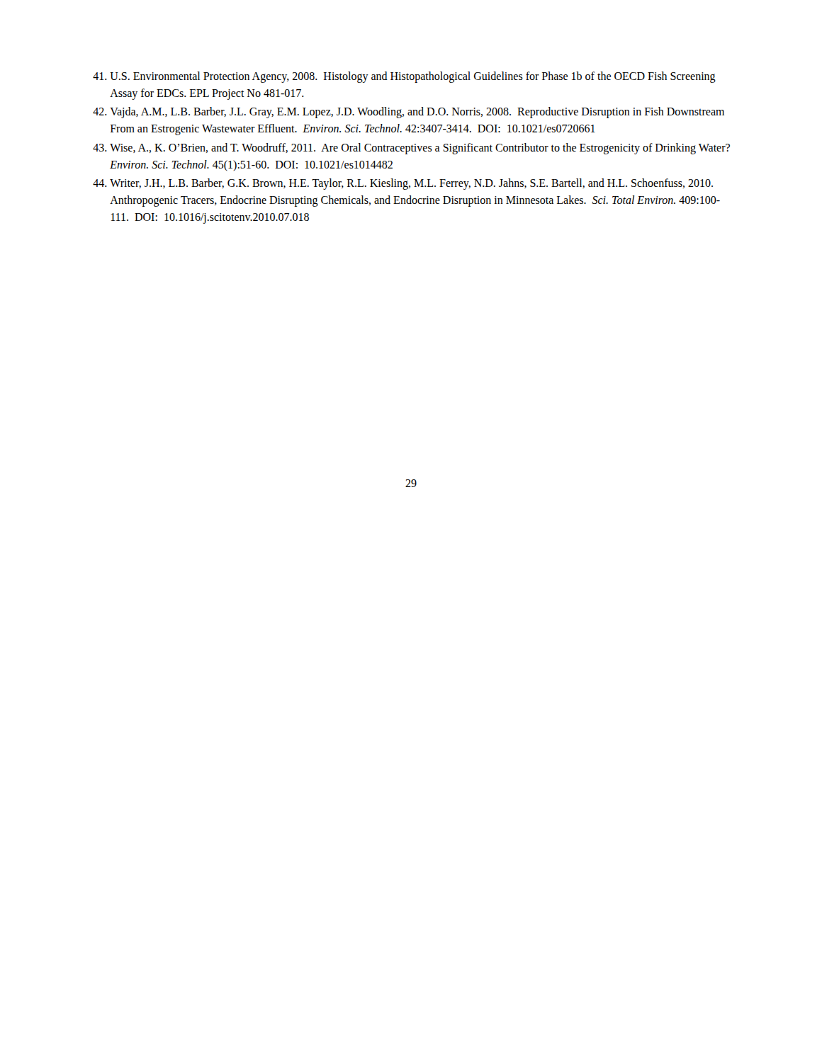U.S. Environmental Protection Agency, 2008. Histology and Histopathological Guidelines for Phase 1b of the OECD Fish Screening Assay for EDCs. EPL Project No 481-017.
Vajda, A.M., L.B. Barber, J.L. Gray, E.M. Lopez, J.D. Woodling, and D.O. Norris, 2008. Reproductive Disruption in Fish Downstream From an Estrogenic Wastewater Effluent. Environ. Sci. Technol. 42:3407-3414. DOI: 10.1021/es0720661
Wise, A., K. O’Brien, and T. Woodruff, 2011. Are Oral Contraceptives a Significant Contributor to the Estrogenicity of Drinking Water? Environ. Sci. Technol. 45(1):51-60. DOI: 10.1021/es1014482
Writer, J.H., L.B. Barber, G.K. Brown, H.E. Taylor, R.L. Kiesling, M.L. Ferrey, N.D. Jahns, S.E. Bartell, and H.L. Schoenfuss, 2010. Anthropogenic Tracers, Endocrine Disrupting Chemicals, and Endocrine Disruption in Minnesota Lakes. Sci. Total Environ. 409:100-111. DOI: 10.1016/j.scitotenv.2010.07.018
29